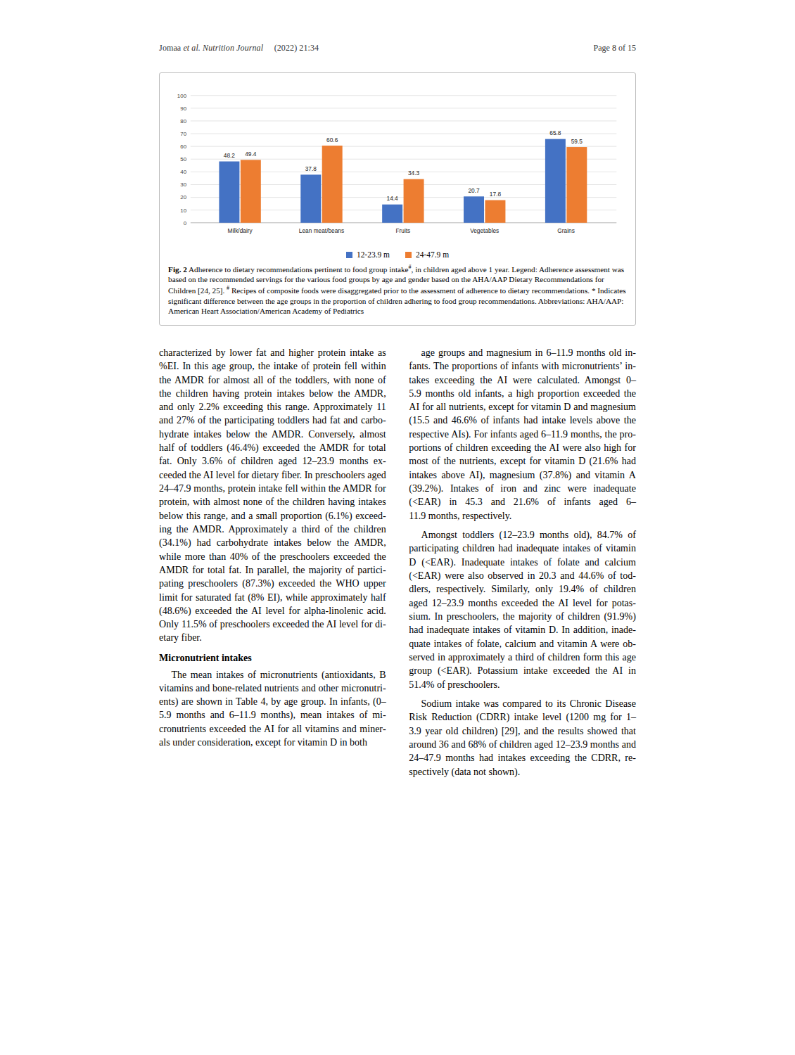Jomaa et al. Nutrition Journal (2022) 21:34
Page 8 of 15
100 90 80 70 60 50 40 30 20 10 0 48.2 49.4 37.8 60.6 14.4 34.3 20.7 17.8 65.8 59.5 Milk/dairy Lean meat/beans Fruits Vegetables Grains
12-23.9 m 24-47.9 m
Fig. 2 Adherence to dietary recommendations pertinent to food group intake#, in children aged above 1 year. Legend: Adherence assessment was based on the recommended servings for the various food groups by age and gender based on the AHA/AAP Dietary Recommendations for Children [24, 25]. # Recipes of composite foods were disaggregated prior to the assessment of adherence to dietary recommendations. * Indicates significant difference between the age groups in the proportion of children adhering to food group recommendations. Abbreviations: AHA/AAP: American Heart Association/American Academy of Pediatrics
characterized by lower fat and higher protein intake as %EI. In this age group, the intake of protein fell within the AMDR for almost all of the toddlers, with none of the children having protein intakes below the AMDR, and only 2.2% exceeding this range. Approximately 11 and 27% of the participating toddlers had fat and carbohydrate intakes below the AMDR. Conversely, almost half of toddlers (46.4%) exceeded the AMDR for total fat. Only 3.6% of children aged 12–23.9 months exceeded the AI level for dietary fiber. In preschoolers aged 24–47.9 months, protein intake fell within the AMDR for protein, with almost none of the children having intakes below this range, and a small proportion (6.1%) exceeding the AMDR. Approximately a third of the children (34.1%) had carbohydrate intakes below the AMDR, while more than 40% of the preschoolers exceeded the AMDR for total fat. In parallel, the majority of participating preschoolers (87.3%) exceeded the WHO upper limit for saturated fat (8% EI), while approximately half (48.6%) exceeded the AI level for alpha-linolenic acid. Only 11.5% of preschoolers exceeded the AI level for dietary fiber.
Micronutrient intakes
The mean intakes of micronutrients (antioxidants, B vitamins and bone-related nutrients and other micronutrients) are shown in Table 4, by age group. In infants, (0–5.9 months and 6–11.9 months), mean intakes of micronutrients exceeded the AI for all vitamins and minerals under consideration, except for vitamin D in both
age groups and magnesium in 6–11.9 months old infants. The proportions of infants with micronutrients’ intakes exceeding the AI were calculated. Amongst 0–5.9 months old infants, a high proportion exceeded the AI for all nutrients, except for vitamin D and magnesium (15.5 and 46.6% of infants had intake levels above the respective AIs). For infants aged 6–11.9 months, the proportions of children exceeding the AI were also high for most of the nutrients, except for vitamin D (21.6% had intakes above AI), magnesium (37.8%) and vitamin A (39.2%). Intakes of iron and zinc were inadequate (<EAR) in 45.3 and 21.6% of infants aged 6–11.9 months, respectively.
Amongst toddlers (12–23.9 months old), 84.7% of participating children had inadequate intakes of vitamin D (<EAR). Inadequate intakes of folate and calcium (<EAR) were also observed in 20.3 and 44.6% of toddlers, respectively. Similarly, only 19.4% of children aged 12–23.9 months exceeded the AI level for potassium. In preschoolers, the majority of children (91.9%) had inadequate intakes of vitamin D. In addition, inadequate intakes of folate, calcium and vitamin A were observed in approximately a third of children form this age group (<EAR). Potassium intake exceeded the AI in 51.4% of preschoolers.
Sodium intake was compared to its Chronic Disease Risk Reduction (CDRR) intake level (1200 mg for 1–3.9 year old children) [29], and the results showed that around 36 and 68% of children aged 12–23.9 months and 24–47.9 months had intakes exceeding the CDRR, respectively (data not shown).